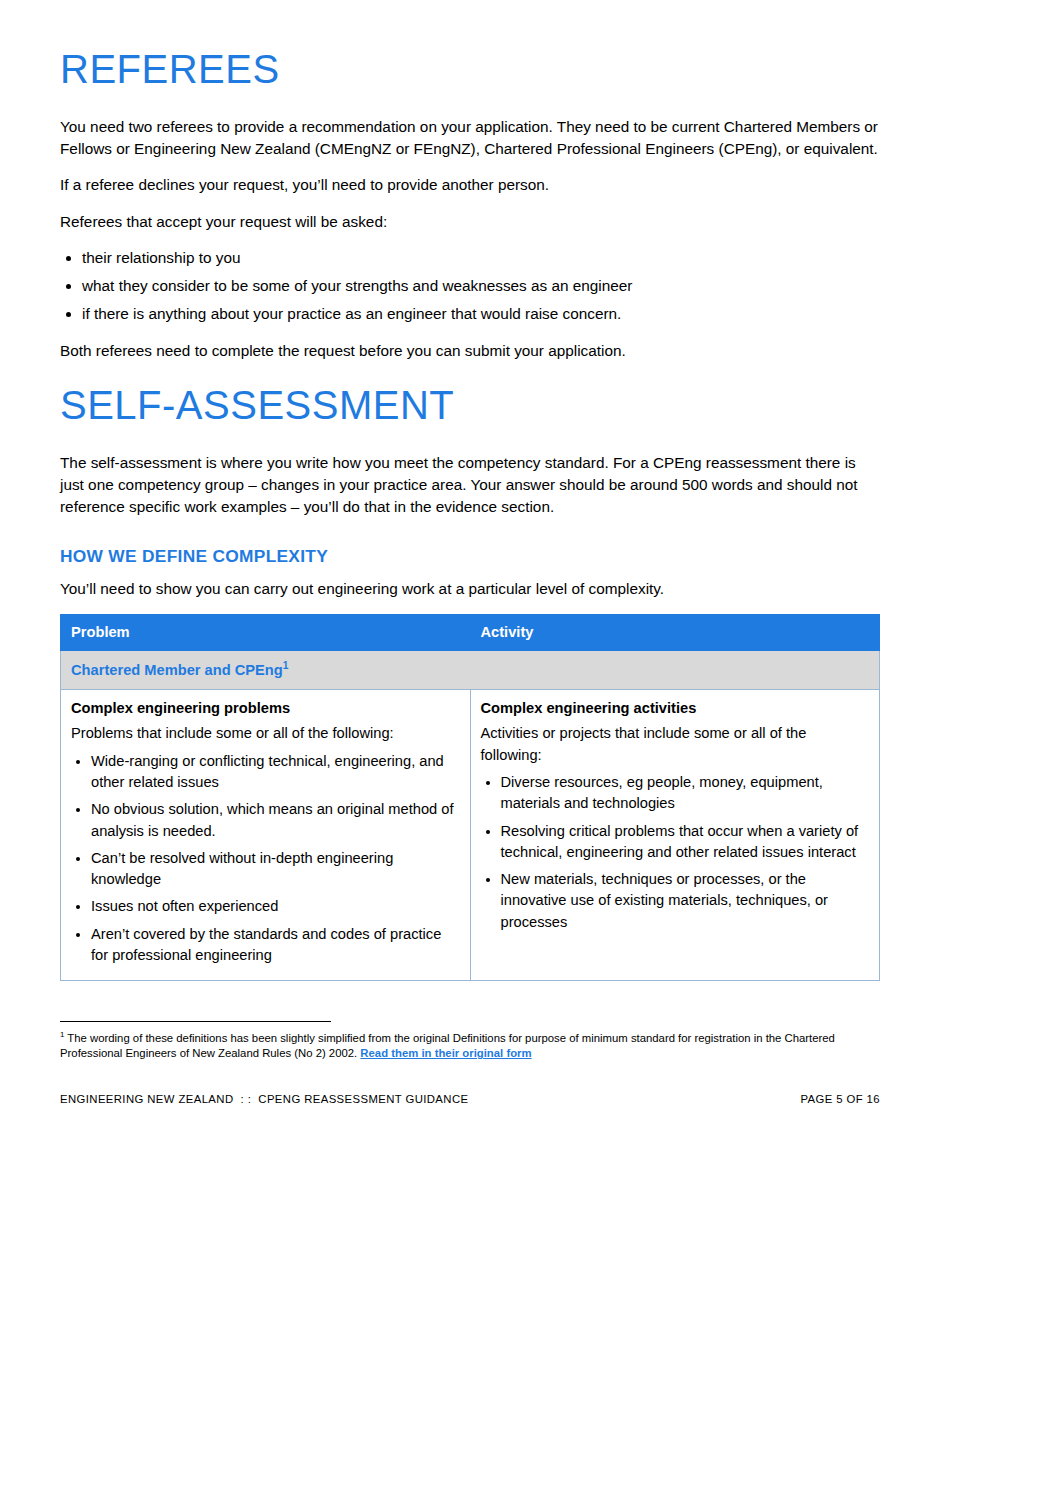REFEREES
You need two referees to provide a recommendation on your application. They need to be current Chartered Members or Fellows or Engineering New Zealand (CMEngNZ or FEngNZ), Chartered Professional Engineers (CPEng), or equivalent.
If a referee declines your request, you’ll need to provide another person.
Referees that accept your request will be asked:
their relationship to you
what they consider to be some of your strengths and weaknesses as an engineer
if there is anything about your practice as an engineer that would raise concern.
Both referees need to complete the request before you can submit your application.
SELF-ASSESSMENT
The self-assessment is where you write how you meet the competency standard. For a CPEng reassessment there is just one competency group – changes in your practice area. Your answer should be around 500 words and should not reference specific work examples – you’ll do that in the evidence section.
HOW WE DEFINE COMPLEXITY
You’ll need to show you can carry out engineering work at a particular level of complexity.
| Problem | Activity |
| --- | --- |
| Chartered Member and CPEng 1 |
| Complex engineering problems Problems that include some or all of the following: Wide-ranging or conflicting technical, engineering, and other related issues No obvious solution, which means an original method of analysis is needed. Can’t be resolved without in-depth engineering knowledge Issues not often experienced Aren’t covered by the standards and codes of practice for professional engineering | Complex engineering activities Activities or projects that include some or all of the following: Diverse resources, eg people, money, equipment, materials and technologies Resolving critical problems that occur when a variety of technical, engineering and other related issues interact New materials, techniques or processes, or the innovative use of existing materials, techniques, or processes |
1 The wording of these definitions has been slightly simplified from the original Definitions for purpose of minimum standard for registration in the Chartered Professional Engineers of New Zealand Rules (No 2) 2002. Read them in their original form
ENGINEERING NEW ZEALAND : : CPENG REASSESSMENT GUIDANCE PAGE 5 OF 16